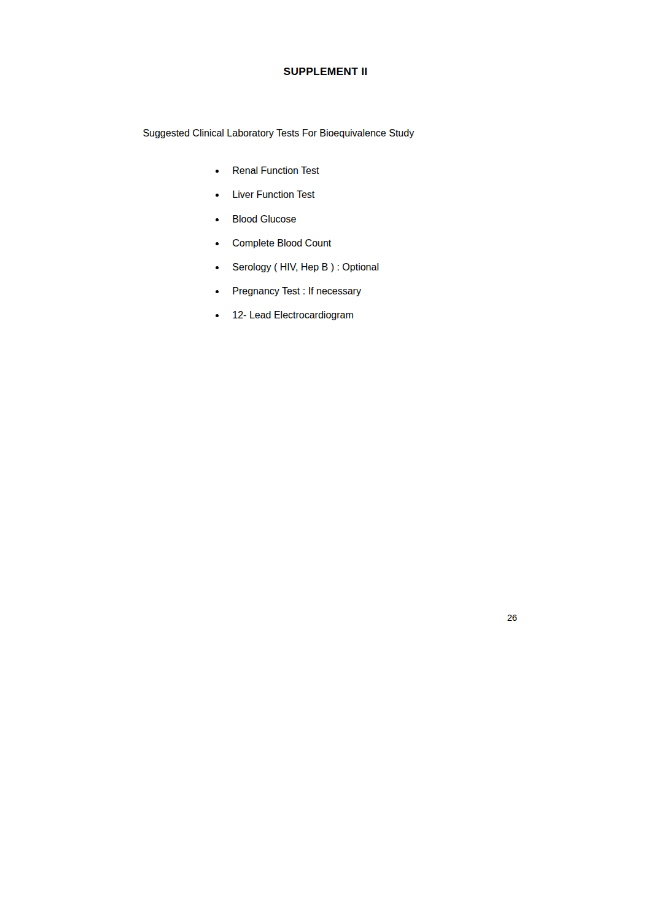SUPPLEMENT II
Suggested Clinical Laboratory Tests For Bioequivalence Study
Renal Function Test
Liver Function Test
Blood Glucose
Complete Blood Count
Serology ( HIV, Hep B ) : Optional
Pregnancy Test : If necessary
12- Lead Electrocardiogram
26